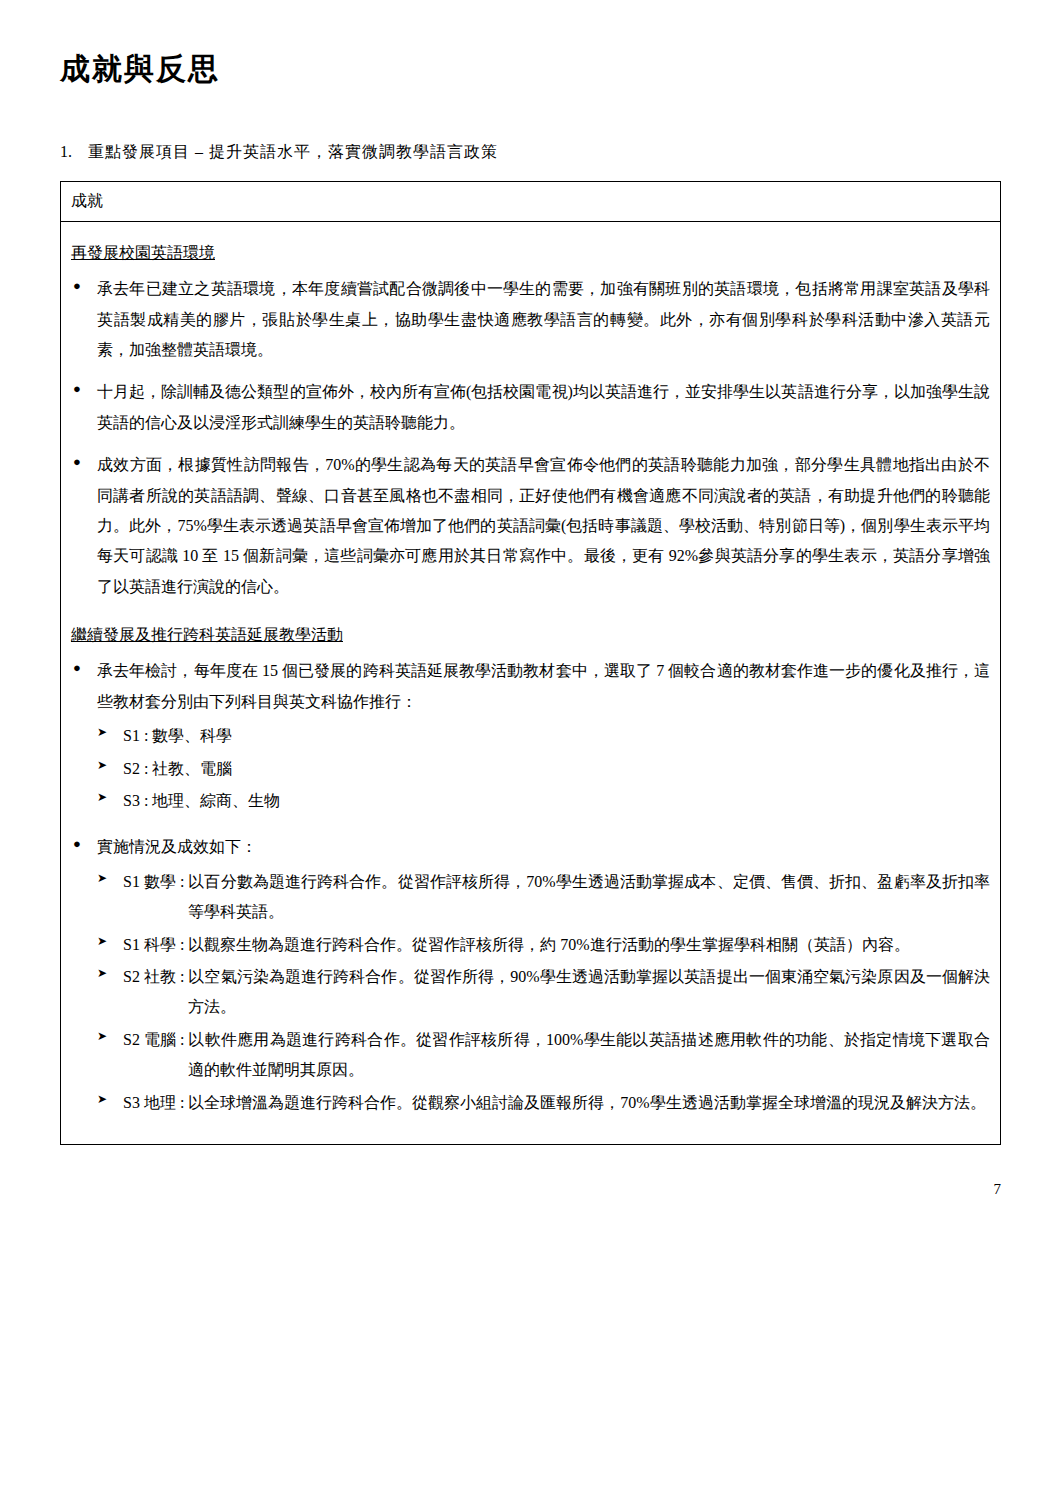成就與反思
1. 重點發展項目 – 提升英語水平，落實微調教學語言政策
| 成就 |
| 再發展校園英語環境 承去年已建立之英語環境，本年度續嘗試配合微調後中一學生的需要，加強有關班別的英語環境，包括將常用課室英語及學科英語製成精美的膠片，張貼於學生桌上，協助學生盡快適應教學語言的轉變。此外，亦有個別學科於學科活動中滲入英語元素，加強整體英語環境。 十月起，除訓輔及德公類型的宣佈外，校內所有宣佈(包括校園電視)均以英語進行，並安排學生以英語進行分享，以加強學生說英語的信心及以浸淫形式訓練學生的英語聆聽能力。 成效方面，根據質性訪問報告，70%的學生認為每天的英語早會宣佈令他們的英語聆聽能力加強，部分學生具體地指出由於不同講者所說的英語語調、聲線、口音甚至風格也不盡相同，正好使他們有機會適應不同演說者的英語，有助提升他們的聆聽能力。此外，75%學生表示透過英語早會宣佈增加了他們的英語詞彙(包括時事議題、學校活動、特別節日等)，個別學生表示平均每天可認識 10 至 15 個新詞彙，這些詞彙亦可應用於其日常寫作中。最後，更有 92%參與英語分享的學生表示，英語分享增強了以英語進行演說的信心。 繼續發展及推行跨科英語延展教學活動 承去年檢討，每年度在 15 個已發展的跨科英語延展教學活動教材套中，選取了 7 個較合適的教材套作進一步的優化及推行，這些教材套分別由下列科目與英文科協作推行： S1 : 數學、科學 S2 : 社教、電腦 S3 : 地理、綜商、生物 實施情況及成效如下： S1 數學 : 以百分數為題進行跨科合作。從習作評核所得，70%學生透過活動掌握成本、定價、售價、折扣、盈虧率及折扣率等學科英語。 S1 科學 : 以觀察生物為題進行跨科合作。從習作評核所得，約 70%進行活動的學生掌握學科相關（英語）內容。 S2 社教 : 以空氣污染為題進行跨科合作。從習作所得，90%學生透過活動掌握以英語提出一個東涌空氣污染原因及一個解決方法。 S2 電腦 : 以軟件應用為題進行跨科合作。從習作評核所得，100%學生能以英語描述應用軟件的功能、於指定情境下選取合適的軟件並闡明其原因。 S3 地理 : 以全球增溫為題進行跨科合作。從觀察小組討論及匯報所得，70%學生透過活動掌握全球增溫的現況及解決方法。 |
7